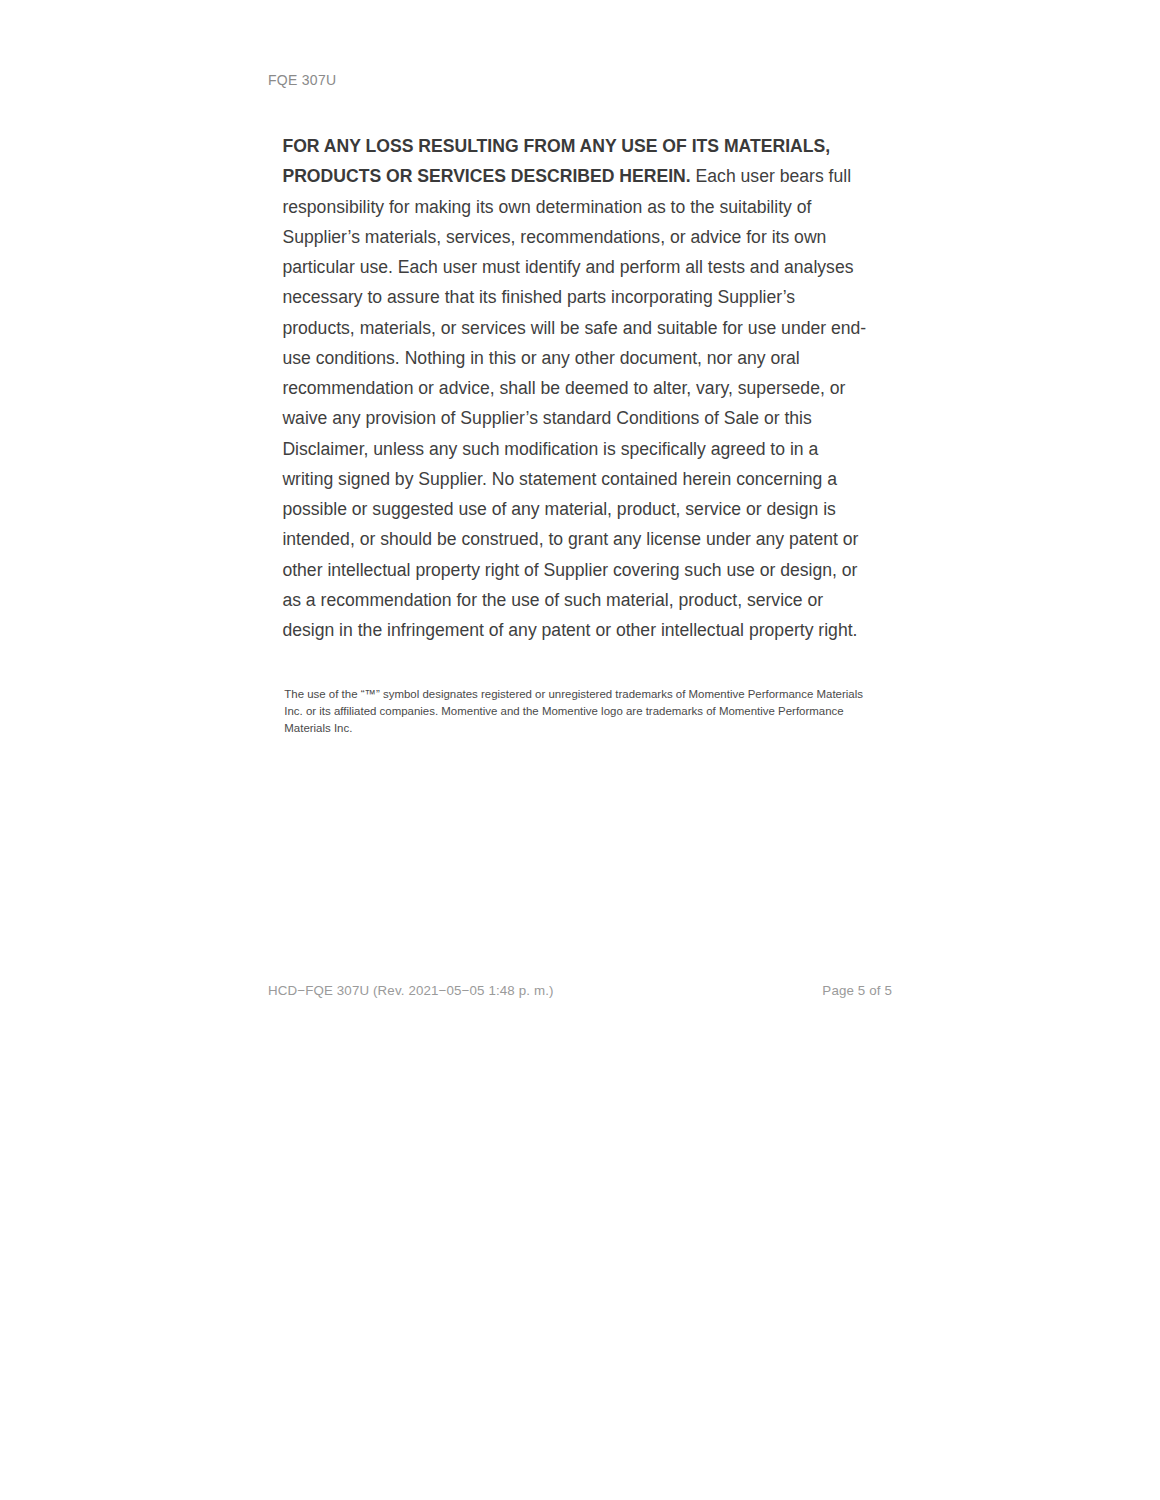FQE 307U
FOR ANY LOSS RESULTING FROM ANY USE OF ITS MATERIALS, PRODUCTS OR SERVICES DESCRIBED HEREIN. Each user bears full responsibility for making its own determination as to the suitability of Supplier’s materials, services, recommendations, or advice for its own particular use. Each user must identify and perform all tests and analyses necessary to assure that its finished parts incorporating Supplier’s products, materials, or services will be safe and suitable for use under end-use conditions. Nothing in this or any other document, nor any oral recommendation or advice, shall be deemed to alter, vary, supersede, or waive any provision of Supplier’s standard Conditions of Sale or this Disclaimer, unless any such modification is specifically agreed to in a writing signed by Supplier. No statement contained herein concerning a possible or suggested use of any material, product, service or design is intended, or should be construed, to grant any license under any patent or other intellectual property right of Supplier covering such use or design, or as a recommendation for the use of such material, product, service or design in the infringement of any patent or other intellectual property right.
The use of the “™” symbol designates registered or unregistered trademarks of Momentive Performance Materials Inc. or its affiliated companies. Momentive and the Momentive logo are trademarks of Momentive Performance Materials Inc.
HCD−FQE 307U (Rev. 2021−05−05 1:48 p. m.)
Page 5 of 5